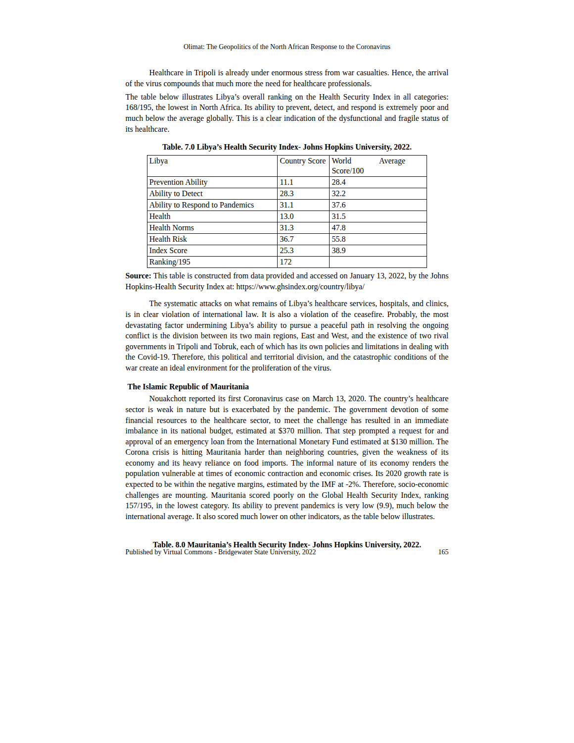Olimat: The Geopolitics of the North African Response to the Coronavirus
Healthcare in Tripoli is already under enormous stress from war casualties. Hence, the arrival of the virus compounds that much more the need for healthcare professionals.
The table below illustrates Libya’s overall ranking on the Health Security Index in all categories: 168/195, the lowest in North Africa. Its ability to prevent, detect, and respond is extremely poor and much below the average globally. This is a clear indication of the dysfunctional and fragile status of its healthcare.
Table. 7.0 Libya’s Health Security Index- Johns Hopkins University, 2022.
| Libya | Country Score | World Average Score/100 |
| Prevention Ability | 11.1 | 28.4 |
| Ability to Detect | 28.3 | 32.2 |
| Ability to Respond to Pandemics | 31.1 | 37.6 |
| Health | 13.0 | 31.5 |
| Health Norms | 31.3 | 47.8 |
| Health Risk | 36.7 | 55.8 |
| Index Score | 25.3 | 38.9 |
| Ranking/195 | 172 | |
Source: This table is constructed from data provided and accessed on January 13, 2022, by the Johns Hopkins-Health Security Index at: https://www.ghsindex.org/country/libya/
The systematic attacks on what remains of Libya’s healthcare services, hospitals, and clinics, is in clear violation of international law. It is also a violation of the ceasefire. Probably, the most devastating factor undermining Libya’s ability to pursue a peaceful path in resolving the ongoing conflict is the division between its two main regions, East and West, and the existence of two rival governments in Tripoli and Tobruk, each of which has its own policies and limitations in dealing with the Covid-19. Therefore, this political and territorial division, and the catastrophic conditions of the war create an ideal environment for the proliferation of the virus.
The Islamic Republic of Mauritania
Nouakchott reported its first Coronavirus case on March 13, 2020. The country’s healthcare sector is weak in nature but is exacerbated by the pandemic. The government devotion of some financial resources to the healthcare sector, to meet the challenge has resulted in an immediate imbalance in its national budget, estimated at $370 million. That step prompted a request for and approval of an emergency loan from the International Monetary Fund estimated at $130 million. The Corona crisis is hitting Mauritania harder than neighboring countries, given the weakness of its economy and its heavy reliance on food imports. The informal nature of its economy renders the population vulnerable at times of economic contraction and economic crises. Its 2020 growth rate is expected to be within the negative margins, estimated by the IMF at -2%. Therefore, socio-economic challenges are mounting. Mauritania scored poorly on the Global Health Security Index, ranking 157/195, in the lowest category. Its ability to prevent pandemics is very low (9.9), much below the international average. It also scored much lower on other indicators, as the table below illustrates.
Table. 8.0 Mauritania’s Health Security Index- Johns Hopkins University, 2022.
Published by Virtual Commons - Bridgewater State University, 2022 165